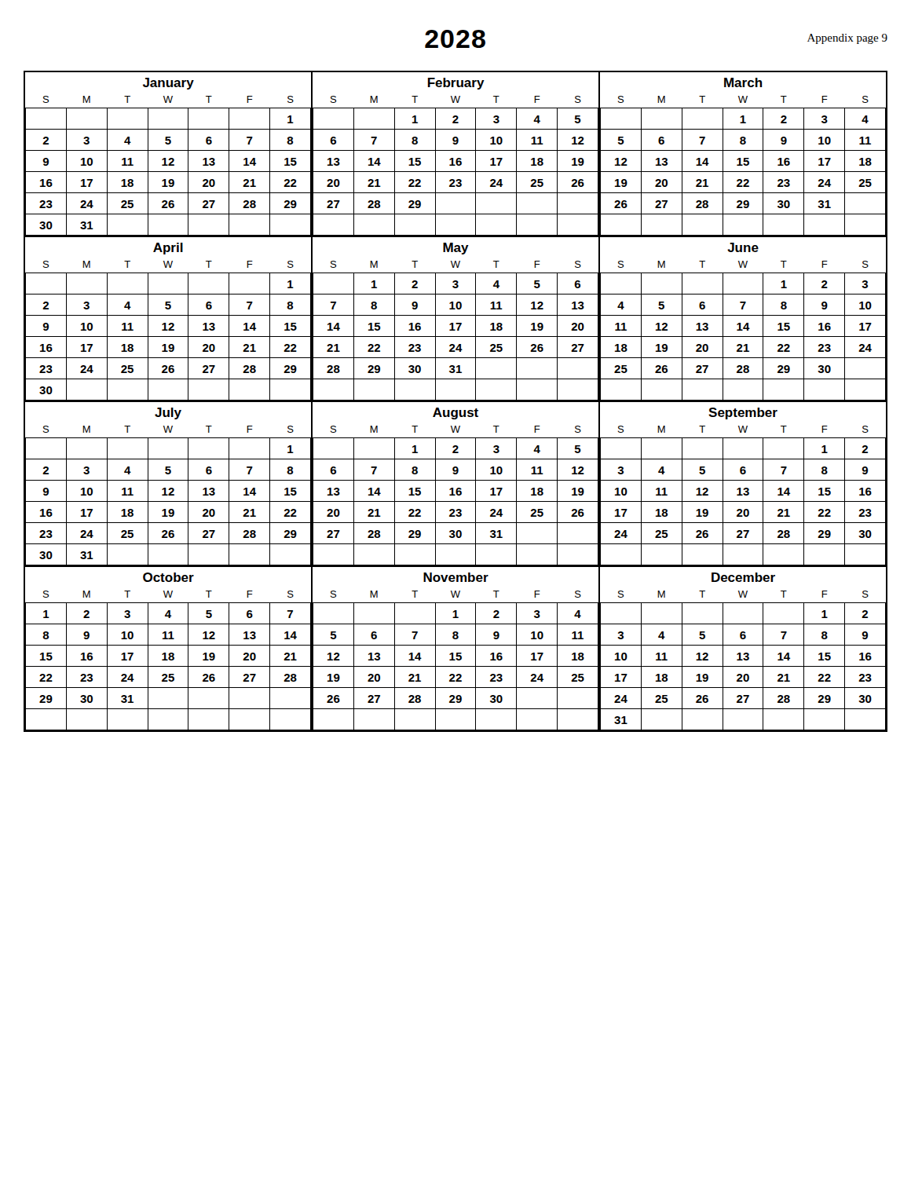Appendix page 9
2028
| January / S / M / T / W / T / F / S / / --- / --- / --- / --- / --- / --- / --- / / / / / / / / 1 / / 2 / 3 / 4 / 5 / 6 / 7 / 8 / / 9 / 10 / 11 / 12 / 13 / 14 / 15 / / 16 / 17 / 18 / 19 / 20 / 21 / 22 / / 23 / 24 / 25 / 26 / 27 / 28 / 29 / / 30 / 31 / / / / / / | February / S / M / T / W / T / F / S / / --- / --- / --- / --- / --- / --- / --- / / / / 1 / 2 / 3 / 4 / 5 / / 6 / 7 / 8 / 9 / 10 / 11 / 12 / / 13 / 14 / 15 / 16 / 17 / 18 / 19 / / 20 / 21 / 22 / 23 / 24 / 25 / 26 / / 27 / 28 / 29 / / / / / | March / S / M / T / W / T / F / S / / --- / --- / --- / --- / --- / --- / --- / / / / / 1 / 2 / 3 / 4 / / 5 / 6 / 7 / 8 / 9 / 10 / 11 / / 12 / 13 / 14 / 15 / 16 / 17 / 18 / / 19 / 20 / 21 / 22 / 23 / 24 / 25 / / 26 / 27 / 28 / 29 / 30 / 31 / / |
| April / S / M / T / W / T / F / S / / --- / --- / --- / --- / --- / --- / --- / / / / / / / / 1 / / 2 / 3 / 4 / 5 / 6 / 7 / 8 / / 9 / 10 / 11 / 12 / 13 / 14 / 15 / / 16 / 17 / 18 / 19 / 20 / 21 / 22 / / 23 / 24 / 25 / 26 / 27 / 28 / 29 / / 30 / / / / / / / | May / S / M / T / W / T / F / S / / --- / --- / --- / --- / --- / --- / --- / / / 1 / 2 / 3 / 4 / 5 / 6 / / 7 / 8 / 9 / 10 / 11 / 12 / 13 / / 14 / 15 / 16 / 17 / 18 / 19 / 20 / / 21 / 22 / 23 / 24 / 25 / 26 / 27 / / 28 / 29 / 30 / 31 / / / / | June / S / M / T / W / T / F / S / / --- / --- / --- / --- / --- / --- / --- / / / / / / 1 / 2 / 3 / / 4 / 5 / 6 / 7 / 8 / 9 / 10 / / 11 / 12 / 13 / 14 / 15 / 16 / 17 / / 18 / 19 / 20 / 21 / 22 / 23 / 24 / / 25 / 26 / 27 / 28 / 29 / 30 / / |
| July / S / M / T / W / T / F / S / / --- / --- / --- / --- / --- / --- / --- / / / / / / / / 1 / / 2 / 3 / 4 / 5 / 6 / 7 / 8 / / 9 / 10 / 11 / 12 / 13 / 14 / 15 / / 16 / 17 / 18 / 19 / 20 / 21 / 22 / / 23 / 24 / 25 / 26 / 27 / 28 / 29 / / 30 / 31 / / / / / / | August / S / M / T / W / T / F / S / / --- / --- / --- / --- / --- / --- / --- / / / / 1 / 2 / 3 / 4 / 5 / / 6 / 7 / 8 / 9 / 10 / 11 / 12 / / 13 / 14 / 15 / 16 / 17 / 18 / 19 / / 20 / 21 / 22 / 23 / 24 / 25 / 26 / / 27 / 28 / 29 / 30 / 31 / / / | September / S / M / T / W / T / F / S / / --- / --- / --- / --- / --- / --- / --- / / / / / / / 1 / 2 / / 3 / 4 / 5 / 6 / 7 / 8 / 9 / / 10 / 11 / 12 / 13 / 14 / 15 / 16 / / 17 / 18 / 19 / 20 / 21 / 22 / 23 / / 24 / 25 / 26 / 27 / 28 / 29 / 30 / |
| October / S / M / T / W / T / F / S / / --- / --- / --- / --- / --- / --- / --- / / 1 / 2 / 3 / 4 / 5 / 6 / 7 / / 8 / 9 / 10 / 11 / 12 / 13 / 14 / / 15 / 16 / 17 / 18 / 19 / 20 / 21 / / 22 / 23 / 24 / 25 / 26 / 27 / 28 / / 29 / 30 / 31 / / / / / | November / S / M / T / W / T / F / S / / --- / --- / --- / --- / --- / --- / --- / / / / / 1 / 2 / 3 / 4 / / 5 / 6 / 7 / 8 / 9 / 10 / 11 / / 12 / 13 / 14 / 15 / 16 / 17 / 18 / / 19 / 20 / 21 / 22 / 23 / 24 / 25 / / 26 / 27 / 28 / 29 / 30 / / / | December / S / M / T / W / T / F / S / / --- / --- / --- / --- / --- / --- / --- / / / / / / / 1 / 2 / / 3 / 4 / 5 / 6 / 7 / 8 / 9 / / 10 / 11 / 12 / 13 / 14 / 15 / 16 / / 17 / 18 / 19 / 20 / 21 / 22 / 23 / / 24 / 25 / 26 / 27 / 28 / 29 / 30 / / 31 / / / / / / / |